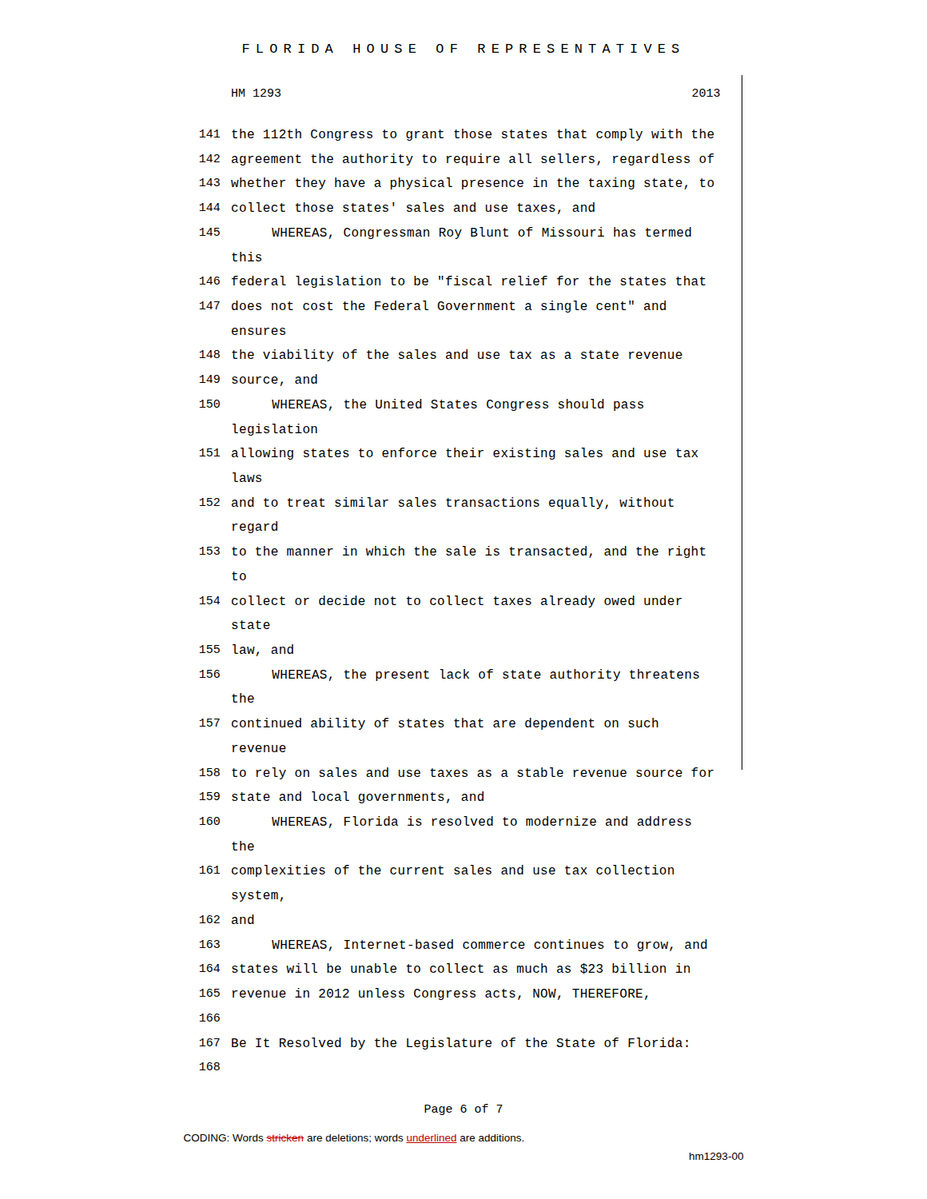FLORIDA HOUSE OF REPRESENTATIVES
HM 1293 2013
the 112th Congress to grant those states that comply with the
agreement the authority to require all sellers, regardless of
whether they have a physical presence in the taxing state, to
collect those states' sales and use taxes, and
WHEREAS, Congressman Roy Blunt of Missouri has termed this
federal legislation to be "fiscal relief for the states that
does not cost the Federal Government a single cent" and ensures
the viability of the sales and use tax as a state revenue
source, and
WHEREAS, the United States Congress should pass legislation
allowing states to enforce their existing sales and use tax laws
and to treat similar sales transactions equally, without regard
to the manner in which the sale is transacted, and the right to
collect or decide not to collect taxes already owed under state
law, and
WHEREAS, the present lack of state authority threatens the
continued ability of states that are dependent on such revenue
to rely on sales and use taxes as a stable revenue source for
state and local governments, and
WHEREAS, Florida is resolved to modernize and address the
complexities of the current sales and use tax collection system,
and
WHEREAS, Internet-based commerce continues to grow, and
states will be unable to collect as much as $23 billion in
revenue in 2012 unless Congress acts, NOW, THEREFORE,
Be It Resolved by the Legislature of the State of Florida:
Page 6 of 7
CODING: Words stricken are deletions; words underlined are additions.
hm1293-00